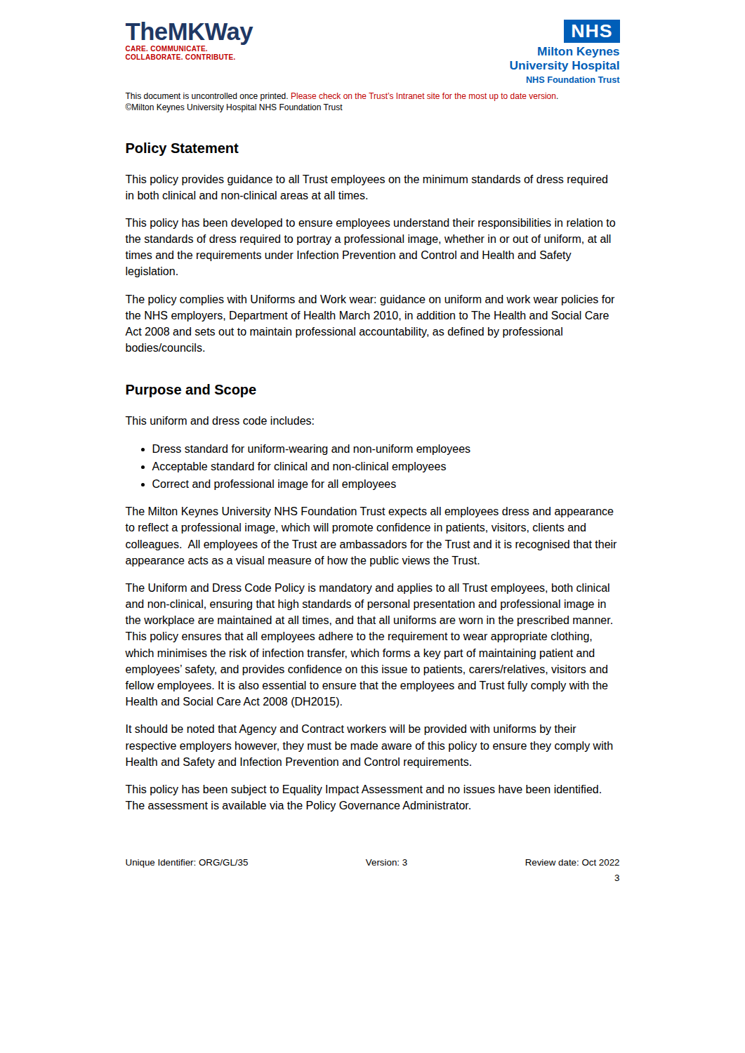The MK Way
CARE. COMMUNICATE.
COLLABORATE. CONTRIBUTE.
NHS
Milton Keynes
University Hospital
NHS Foundation Trust
This document is uncontrolled once printed. Please check on the Trust’s Intranet site for the most up to date version.
©Milton Keynes University Hospital NHS Foundation Trust
Policy Statement
This policy provides guidance to all Trust employees on the minimum standards of dress required in both clinical and non-clinical areas at all times.
This policy has been developed to ensure employees understand their responsibilities in relation to the standards of dress required to portray a professional image, whether in or out of uniform, at all times and the requirements under Infection Prevention and Control and Health and Safety legislation.
The policy complies with Uniforms and Work wear: guidance on uniform and work wear policies for the NHS employers, Department of Health March 2010, in addition to The Health and Social Care Act 2008 and sets out to maintain professional accountability, as defined by professional bodies/councils.
Purpose and Scope
This uniform and dress code includes:
Dress standard for uniform-wearing and non-uniform employees
Acceptable standard for clinical and non-clinical employees
Correct and professional image for all employees
The Milton Keynes University NHS Foundation Trust expects all employees dress and appearance to reflect a professional image, which will promote confidence in patients, visitors, clients and colleagues. All employees of the Trust are ambassadors for the Trust and it is recognised that their appearance acts as a visual measure of how the public views the Trust.
The Uniform and Dress Code Policy is mandatory and applies to all Trust employees, both clinical and non-clinical, ensuring that high standards of personal presentation and professional image in the workplace are maintained at all times, and that all uniforms are worn in the prescribed manner. This policy ensures that all employees adhere to the requirement to wear appropriate clothing, which minimises the risk of infection transfer, which forms a key part of maintaining patient and employees’ safety, and provides confidence on this issue to patients, carers/relatives, visitors and fellow employees. It is also essential to ensure that the employees and Trust fully comply with the Health and Social Care Act 2008 (DH2015).
It should be noted that Agency and Contract workers will be provided with uniforms by their respective employers however, they must be made aware of this policy to ensure they comply with Health and Safety and Infection Prevention and Control requirements.
This policy has been subject to Equality Impact Assessment and no issues have been identified. The assessment is available via the Policy Governance Administrator.
Unique Identifier: ORG/GL/35
Version: 3
Review date: Oct 2022
3